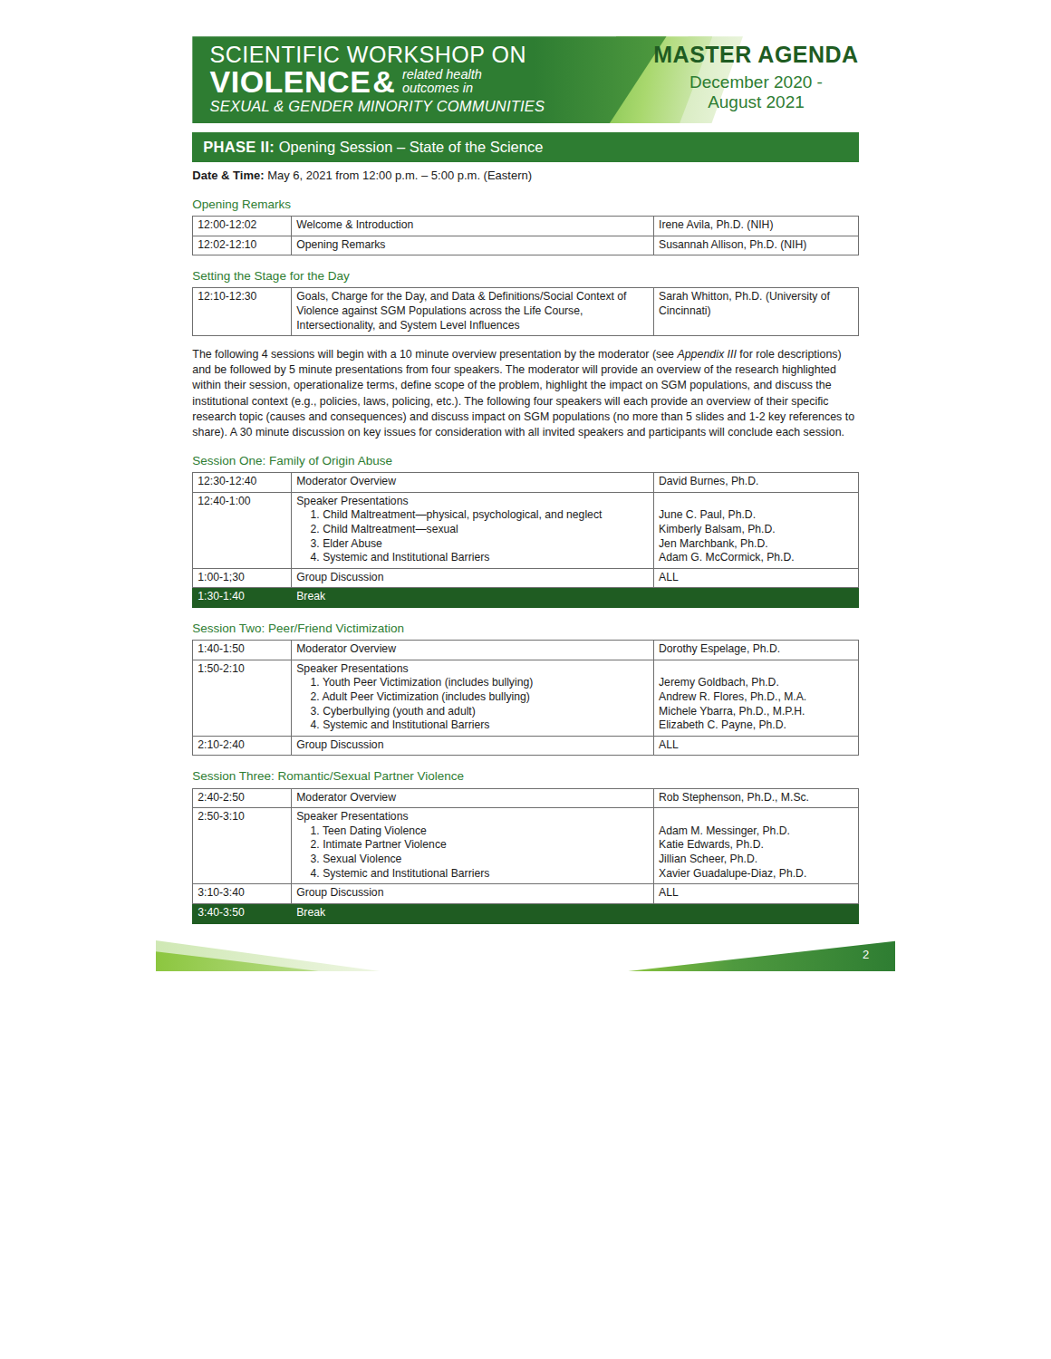Scientific Workshop on
Violence&related health
outcomes in
Sexual & Gender Minority Communities
Master Agenda
December 2020 -
August 2021
PHASE II: Opening Session – State of the Science
Date & Time: May 6, 2021 from 12:00 p.m. – 5:00 p.m. (Eastern)
Opening Remarks
| 12:00-12:02 | Welcome & Introduction | Irene Avila, Ph.D. (NIH) |
| 12:02-12:10 | Opening Remarks | Susannah Allison, Ph.D. (NIH) |
Setting the Stage for the Day
| 12:10-12:30 | Goals, Charge for the Day, and Data & Definitions/Social Context of Violence against SGM Populations across the Life Course, Intersectionality, and System Level Influences | Sarah Whitton, Ph.D. (University of Cincinnati) |
The following 4 sessions will begin with a 10 minute overview presentation by the moderator (see Appendix III for role descriptions) and be followed by 5 minute presentations from four speakers. The moderator will provide an overview of the research highlighted within their session, operationalize terms, define scope of the problem, highlight the impact on SGM populations, and discuss the institutional context (e.g., policies, laws, policing, etc.). The following four speakers will each provide an overview of their specific research topic (causes and consequences) and discuss impact on SGM populations (no more than 5 slides and 1-2 key references to share). A 30 minute discussion on key issues for consideration with all invited speakers and participants will conclude each session.
Session One: Family of Origin Abuse
| 12:30-12:40 | Moderator Overview | David Burnes, Ph.D. |
| 12:40-1:00 | Speaker Presentations 1. Child Maltreatment—physical, psychological, and neglect 2. Child Maltreatment—sexual 3. Elder Abuse 4. Systemic and Institutional Barriers | June C. Paul, Ph.D. Kimberly Balsam, Ph.D. Jen Marchbank, Ph.D. Adam G. McCormick, Ph.D. |
| 1:00-1;30 | Group Discussion | ALL |
| 1:30-1:40 | Break | |
Session Two: Peer/Friend Victimization
| 1:40-1:50 | Moderator Overview | Dorothy Espelage, Ph.D. |
| 1:50-2:10 | Speaker Presentations 1. Youth Peer Victimization (includes bullying) 2. Adult Peer Victimization (includes bullying) 3. Cyberbullying (youth and adult) 4. Systemic and Institutional Barriers | Jeremy Goldbach, Ph.D. Andrew R. Flores, Ph.D., M.A. Michele Ybarra, Ph.D., M.P.H. Elizabeth C. Payne, Ph.D. |
| 2:10-2:40 | Group Discussion | ALL |
Session Three: Romantic/Sexual Partner Violence
| 2:40-2:50 | Moderator Overview | Rob Stephenson, Ph.D., M.Sc. |
| 2:50-3:10 | Speaker Presentations 1. Teen Dating Violence 2. Intimate Partner Violence 3. Sexual Violence 4. Systemic and Institutional Barriers | Adam M. Messinger, Ph.D. Katie Edwards, Ph.D. Jillian Scheer, Ph.D. Xavier Guadalupe-Diaz, Ph.D. |
| 3:10-3:40 | Group Discussion | ALL |
| 3:40-3:50 | Break | |
2